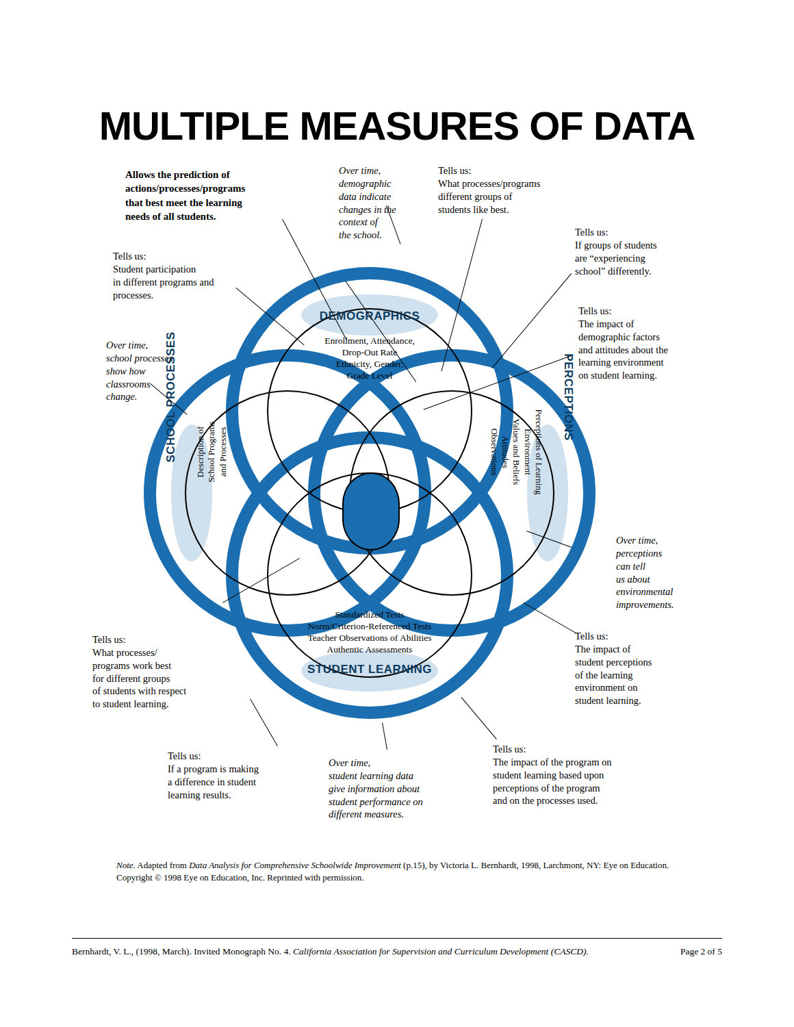MULTIPLE MEASURES OF DATA
DEMOGRAPHICS
STUDENT LEARNING
SCHOOL PROCESSES
PERCEPTIONS
Enrollment, Attendance,
Drop-Out Rate
Ethnicity, Gender,
Grade Level
Standardized Tests
Norm/Criterion-Referenced Tests
Teacher Observations of Abilities
Authentic Assessments
Description of
School Programs
and Processes
Perceptions of Learning Environment
Values and Beliefs
Attitudes
Observations
Allows the prediction of
actions/processes/programs
that best meet the learning
needs of all students.
Over time,
demographic
data indicate
changes in the
context of
the school.
Tells us:
What processes/programs
different groups of
students like best.
Tells us:
If groups of students
are “experiencing
school” differently.
Tells us:
The impact of
demographic factors
and attitudes about the
learning environment
on student learning.
Tells us:
Student participation
in different programs and
processes.
Over time,
school processes
show how
classrooms
change.
Over time,
perceptions
can tell
us about
environmental
improvements.
Tells us:
The impact of
student perceptions
of the learning
environment on
student learning.
Tells us:
What processes/
programs work best
for different groups
of students with respect
to student learning.
Tells us:
If a program is making
a difference in student
learning results.
Over time,
student learning data
give information about
student performance on
different measures.
Tells us:
The impact of the program on
student learning based upon
perceptions of the program
and on the processes used.
Note. Adapted from Data Analysis for Comprehensive Schoolwide Improvement (p.15), by Victoria L. Bernhardt, 1998, Larchmont, NY: Eye on Education. Copyright © 1998 Eye on Education, Inc. Reprinted with permission.
Bernhardt, V. L., (1998, March). Invited Monograph No. 4. California Association for Supervision and Curriculum Development (CASCD). Page 2 of 5